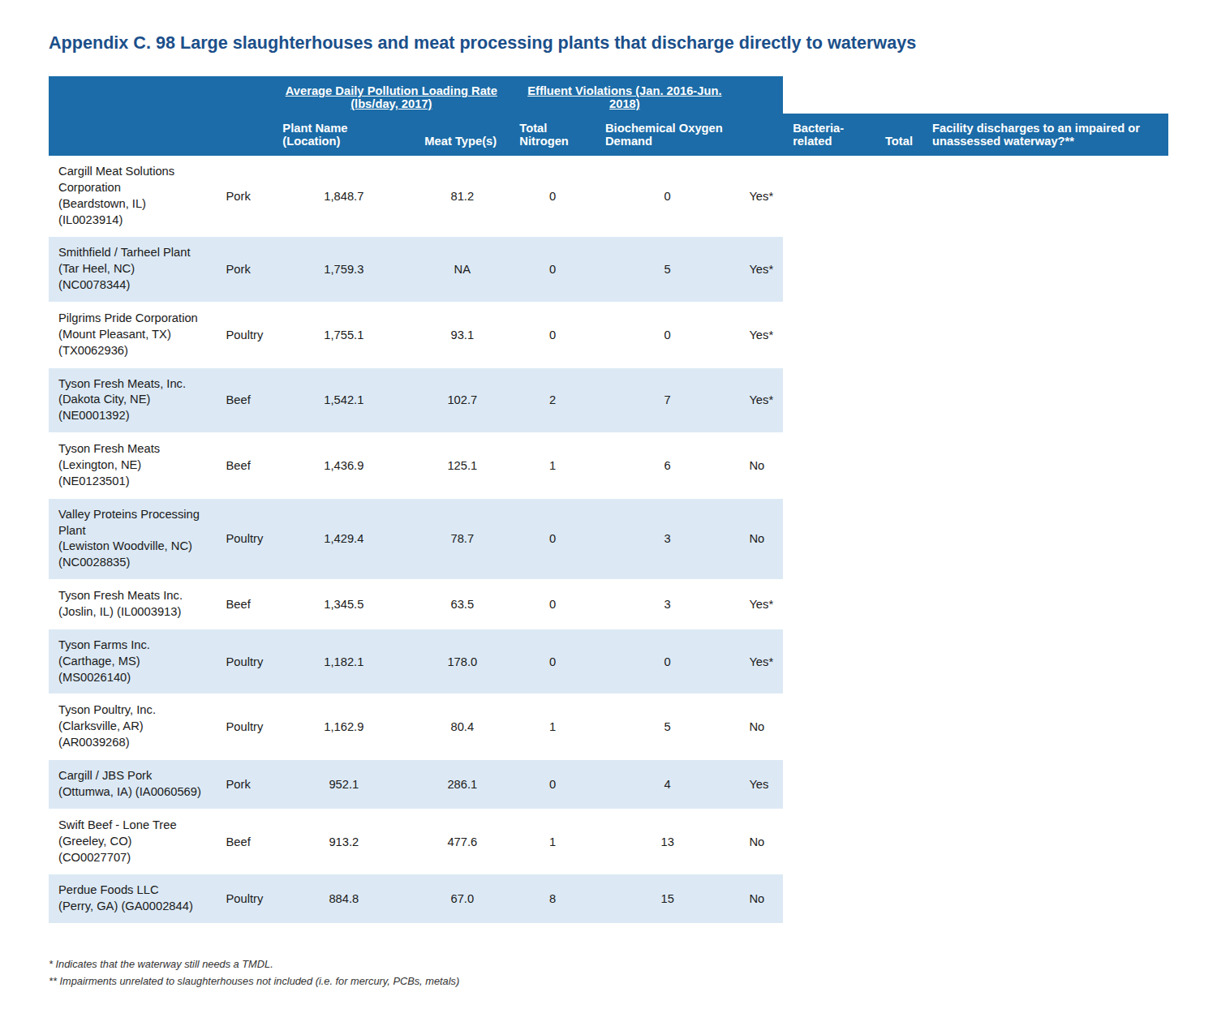Appendix C. 98 Large slaughterhouses and meat processing plants that discharge directly to waterways
| | | Average Daily Pollution Loading Rate (lbs/day, 2017) | Effluent Violations (Jan. 2016-Jun. 2018) | |
| --- | --- | --- | --- | --- |
| Plant Name (Location) | Meat Type(s) | Total Nitrogen | Biochemical Oxygen Demand | Bacteria-related | Total | Facility discharges to an impaired or unassessed waterway?** |
| Cargill Meat Solutions Corporation (Beardstown, IL) (IL0023914) | Pork | 1,848.7 | 81.2 | 0 | 0 | Yes* |
| Smithfield / Tarheel Plant (Tar Heel, NC) (NC0078344) | Pork | 1,759.3 | NA | 0 | 5 | Yes* |
| Pilgrims Pride Corporation (Mount Pleasant, TX) (TX0062936) | Poultry | 1,755.1 | 93.1 | 0 | 0 | Yes* |
| Tyson Fresh Meats, Inc. (Dakota City, NE) (NE0001392) | Beef | 1,542.1 | 102.7 | 2 | 7 | Yes* |
| Tyson Fresh Meats (Lexington, NE) (NE0123501) | Beef | 1,436.9 | 125.1 | 1 | 6 | No |
| Valley Proteins Processing Plant (Lewiston Woodville, NC) (NC0028835) | Poultry | 1,429.4 | 78.7 | 0 | 3 | No |
| Tyson Fresh Meats Inc. (Joslin, IL) (IL0003913) | Beef | 1,345.5 | 63.5 | 0 | 3 | Yes* |
| Tyson Farms Inc. (Carthage, MS) (MS0026140) | Poultry | 1,182.1 | 178.0 | 0 | 0 | Yes* |
| Tyson Poultry, Inc. (Clarksville, AR) (AR0039268) | Poultry | 1,162.9 | 80.4 | 1 | 5 | No |
| Cargill / JBS Pork (Ottumwa, IA) (IA0060569) | Pork | 952.1 | 286.1 | 0 | 4 | Yes |
| Swift Beef - Lone Tree (Greeley, CO) (CO0027707) | Beef | 913.2 | 477.6 | 1 | 13 | No |
| Perdue Foods LLC (Perry, GA) (GA0002844) | Poultry | 884.8 | 67.0 | 8 | 15 | No |
* Indicates that the waterway still needs a TMDL.
** Impairments unrelated to slaughterhouses not included (i.e. for mercury, PCBs, metals)